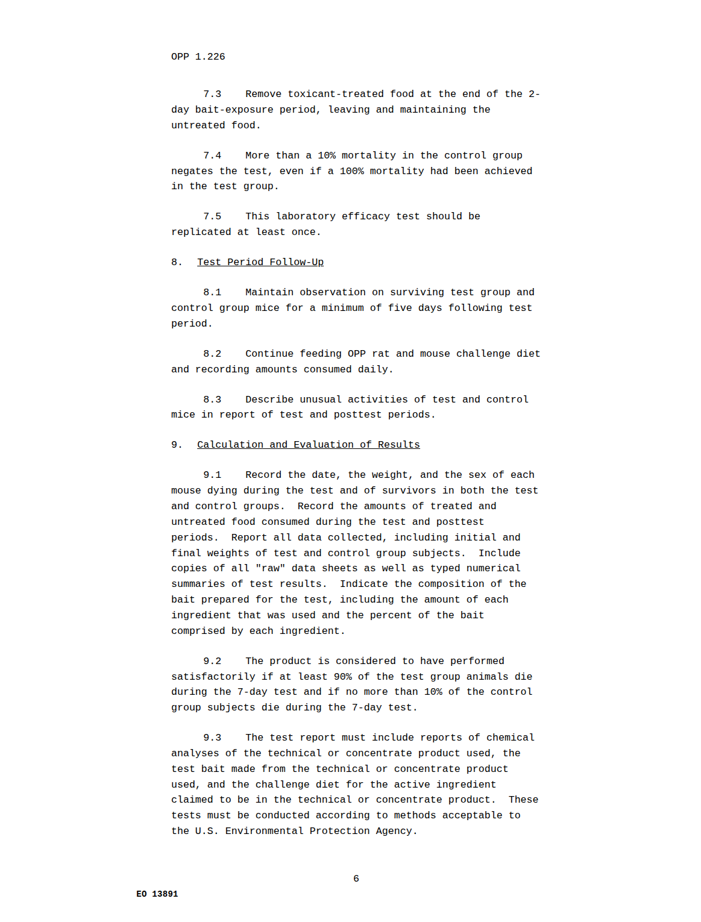OPP 1.226
7.3 Remove toxicant-treated food at the end of the 2-day bait-exposure period, leaving and maintaining the untreated food.
7.4 More than a 10% mortality in the control group negates the test, even if a 100% mortality had been achieved in the test group.
7.5 This laboratory efficacy test should be replicated at least once.
8. Test Period Follow-Up
8.1 Maintain observation on surviving test group and control group mice for a minimum of five days following test period.
8.2 Continue feeding OPP rat and mouse challenge diet and recording amounts consumed daily.
8.3 Describe unusual activities of test and control mice in report of test and posttest periods.
9. Calculation and Evaluation of Results
9.1 Record the date, the weight, and the sex of each mouse dying during the test and of survivors in both the test and control groups. Record the amounts of treated and untreated food consumed during the test and posttest periods. Report all data collected, including initial and final weights of test and control group subjects. Include copies of all "raw" data sheets as well as typed numerical summaries of test results. Indicate the composition of the bait prepared for the test, including the amount of each ingredient that was used and the percent of the bait comprised by each ingredient.
9.2 The product is considered to have performed satisfactorily if at least 90% of the test group animals die during the 7-day test and if no more than 10% of the control group subjects die during the 7-day test.
9.3 The test report must include reports of chemical analyses of the technical or concentrate product used, the test bait made from the technical or concentrate product used, and the challenge diet for the active ingredient claimed to be in the technical or concentrate product. These tests must be conducted according to methods acceptable to the U.S. Environmental Protection Agency.
6
EO 13891